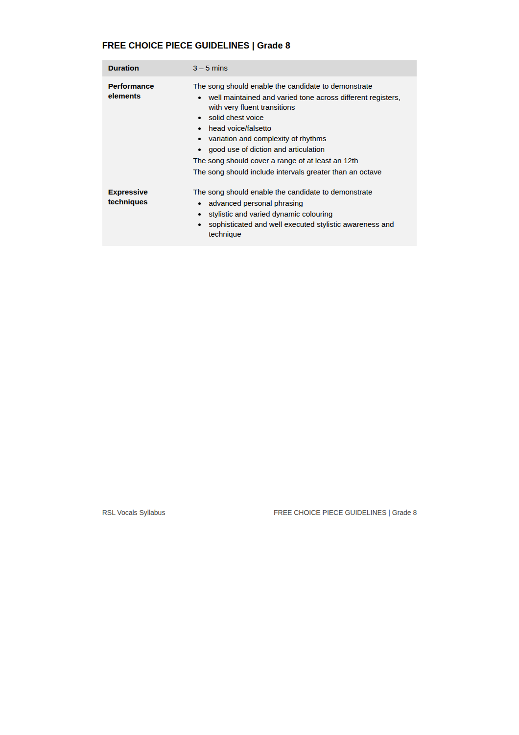FREE CHOICE PIECE GUIDELINES | Grade 8
| Duration | 3 – 5 mins |
| Performance elements | The song should enable the candidate to demonstrate well maintained and varied tone across different registers, with very fluent transitions solid chest voice head voice/falsetto variation and complexity of rhythms good use of diction and articulation The song should cover a range of at least an 12th The song should include intervals greater than an octave |
| Expressive techniques | The song should enable the candidate to demonstrate advanced personal phrasing stylistic and varied dynamic colouring sophisticated and well executed stylistic awareness and technique |
RSL Vocals Syllabus FREE CHOICE PIECE GUIDELINES | Grade 8